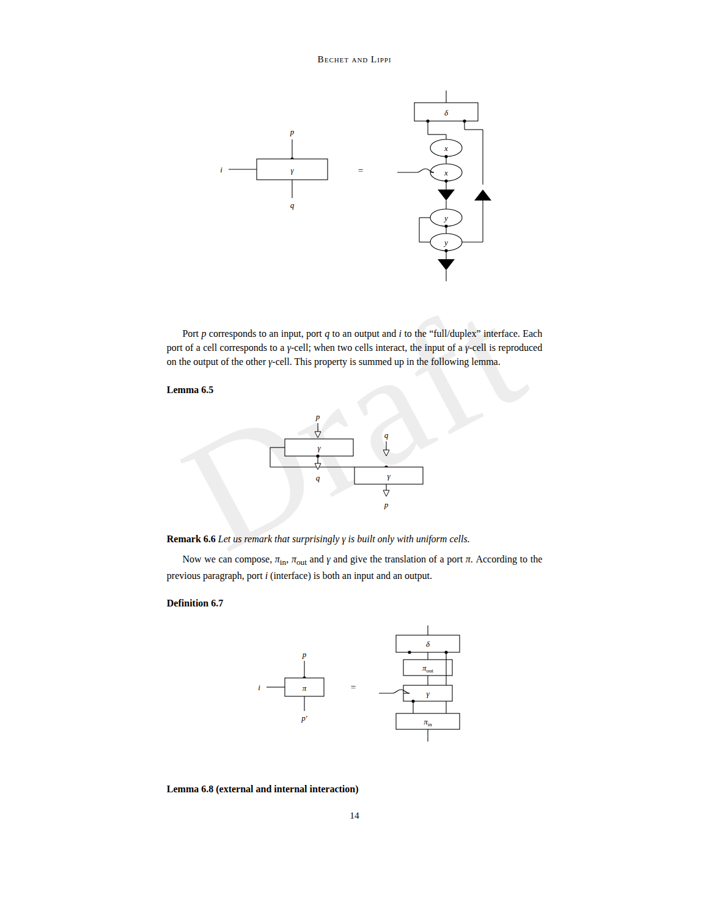Draft
Bechet and Lippi
p γ i q = δ x x y y
Port p corresponds to an input, port q to an output and i to the “full/duplex” interface. Each port of a cell corresponds to a γ-cell; when two cells interact, the input of a γ-cell is reproduced on the output of the other γ-cell. This property is summed up in the following lemma.
Lemma 6.5
p γ q q γ p
Remark 6.6 Let us remark that surprisingly γ is built only with uniform cells.
Now we can compose, πin, πout and γ and give the translation of a port π. According to the previous paragraph, port i (interface) is both an input and an output.
Definition 6.7
p π i p′ = δ πout γ πin
Lemma 6.8 (external and internal interaction)
14